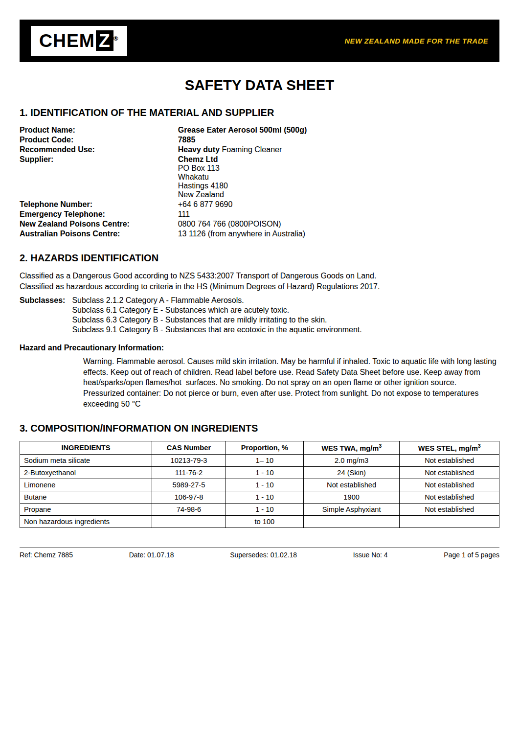CHEMZ®
NEW ZEALAND MADE FOR THE TRADE
SAFETY DATA SHEET
1. IDENTIFICATION OF THE MATERIAL AND SUPPLIER
| Product Name: | Grease Eater Aerosol 500ml (500g) |
| Product Code: | 7885 |
| Recommended Use: | Heavy duty Foaming Cleaner |
| Supplier: | Chemz Ltd PO Box 113 Whakatu Hastings 4180 New Zealand |
| Telephone Number: | +64 6 877 9690 |
| Emergency Telephone: | 111 |
| New Zealand Poisons Centre: | 0800 764 766 (0800POISON) |
| Australian Poisons Centre: | 13 1126 (from anywhere in Australia) |
2. HAZARDS IDENTIFICATION
Classified as a Dangerous Good according to NZS 5433:2007 Transport of Dangerous Goods on Land.
Classified as hazardous according to criteria in the HS (Minimum Degrees of Hazard) Regulations 2017.
| Subclasses: | Subclass 2.1.2 Category A - Flammable Aerosols. |
| | Subclass 6.1 Category E - Substances which are acutely toxic. |
| | Subclass 6.3 Category B - Substances that are mildly irritating to the skin. |
| | Subclass 9.1 Category B - Substances that are ecotoxic in the aquatic environment. |
Hazard and Precautionary Information:
Warning. Flammable aerosol. Causes mild skin irritation. May be harmful if inhaled. Toxic to aquatic life with long lasting effects. Keep out of reach of children. Read label before use. Read Safety Data Sheet before use. Keep away from heat/sparks/open flames/hot surfaces. No smoking. Do not spray on an open flame or other ignition source. Pressurized container: Do not pierce or burn, even after use. Protect from sunlight. Do not expose to temperatures exceeding 50 °C
3. COMPOSITION/INFORMATION ON INGREDIENTS
| INGREDIENTS | CAS Number | Proportion, % | WES TWA, mg/m 3 | WES STEL, mg/m 3 |
| --- | --- | --- | --- | --- |
| Sodium meta silicate | 10213-79-3 | 1– 10 | 2.0 mg/m3 | Not established |
| 2-Butoxyethanol | 111-76-2 | 1 - 10 | 24 (Skin) | Not established |
| Limonene | 5989-27-5 | 1 - 10 | Not established | Not established |
| Butane | 106-97-8 | 1 - 10 | 1900 | Not established |
| Propane | 74-98-6 | 1 - 10 | Simple Asphyxiant | Not established |
| Non hazardous ingredients | | to 100 | | |
Ref: Chemz 7885 Date: 01.07.18 Supersedes: 01.02.18 Issue No: 4 Page 1 of 5 pages